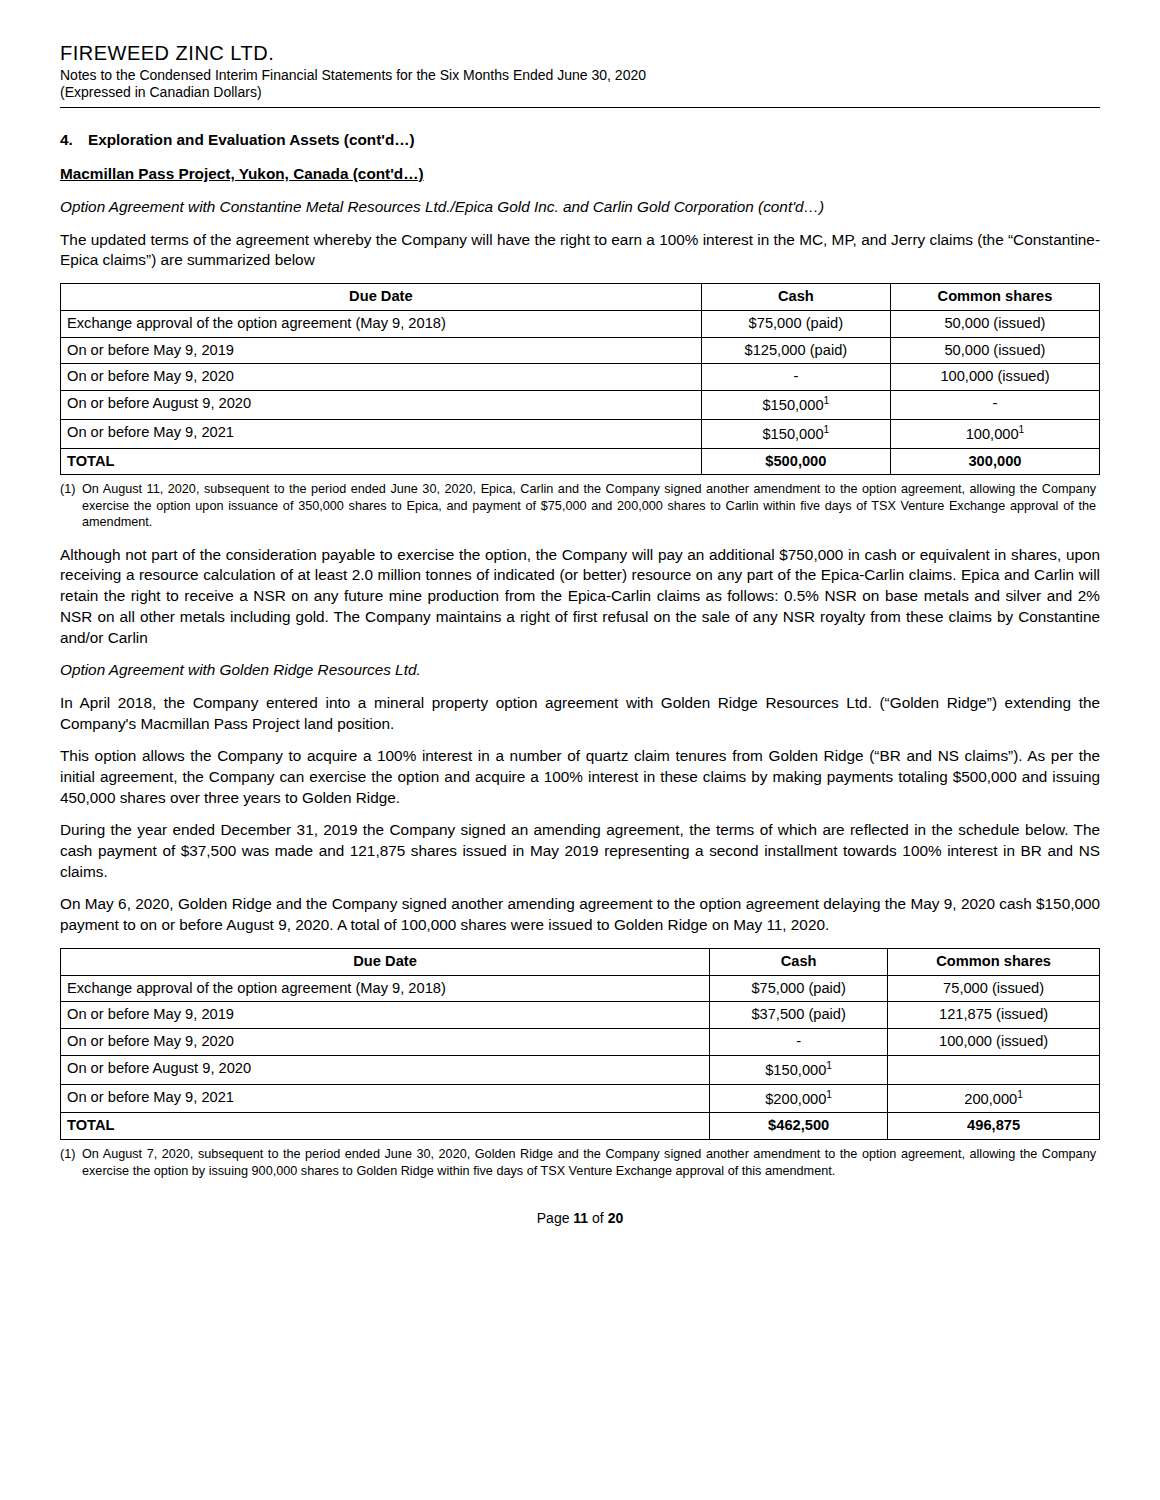FIREWEED ZINC LTD.
Notes to the Condensed Interim Financial Statements for the Six Months Ended June 30, 2020
(Expressed in Canadian Dollars)
4. Exploration and Evaluation Assets (cont'd…)
Macmillan Pass Project, Yukon, Canada (cont'd…)
Option Agreement with Constantine Metal Resources Ltd./Epica Gold Inc. and Carlin Gold Corporation (cont'd…)
The updated terms of the agreement whereby the Company will have the right to earn a 100% interest in the MC, MP, and Jerry claims (the “Constantine-Epica claims”) are summarized below
| Due Date | Cash | Common shares |
| --- | --- | --- |
| Exchange approval of the option agreement (May 9, 2018) | $75,000 (paid) | 50,000 (issued) |
| On or before May 9, 2019 | $125,000 (paid) | 50,000 (issued) |
| On or before May 9, 2020 | - | 100,000 (issued) |
| On or before August 9, 2020 | $150,000 1 | - |
| On or before May 9, 2021 | $150,000 1 | 100,000 1 |
| TOTAL | $500,000 | 300,000 |
(1) On August 11, 2020, subsequent to the period ended June 30, 2020, Epica, Carlin and the Company signed another amendment to the option agreement, allowing the Company exercise the option upon issuance of 350,000 shares to Epica, and payment of $75,000 and 200,000 shares to Carlin within five days of TSX Venture Exchange approval of the amendment.
Although not part of the consideration payable to exercise the option, the Company will pay an additional $750,000 in cash or equivalent in shares, upon receiving a resource calculation of at least 2.0 million tonnes of indicated (or better) resource on any part of the Epica-Carlin claims. Epica and Carlin will retain the right to receive a NSR on any future mine production from the Epica-Carlin claims as follows: 0.5% NSR on base metals and silver and 2% NSR on all other metals including gold. The Company maintains a right of first refusal on the sale of any NSR royalty from these claims by Constantine and/or Carlin
Option Agreement with Golden Ridge Resources Ltd.
In April 2018, the Company entered into a mineral property option agreement with Golden Ridge Resources Ltd. (“Golden Ridge”) extending the Company's Macmillan Pass Project land position.
This option allows the Company to acquire a 100% interest in a number of quartz claim tenures from Golden Ridge (“BR and NS claims”). As per the initial agreement, the Company can exercise the option and acquire a 100% interest in these claims by making payments totaling $500,000 and issuing 450,000 shares over three years to Golden Ridge.
During the year ended December 31, 2019 the Company signed an amending agreement, the terms of which are reflected in the schedule below. The cash payment of $37,500 was made and 121,875 shares issued in May 2019 representing a second installment towards 100% interest in BR and NS claims.
On May 6, 2020, Golden Ridge and the Company signed another amending agreement to the option agreement delaying the May 9, 2020 cash $150,000 payment to on or before August 9, 2020. A total of 100,000 shares were issued to Golden Ridge on May 11, 2020.
| Due Date | Cash | Common shares |
| --- | --- | --- |
| Exchange approval of the option agreement (May 9, 2018) | $75,000 (paid) | 75,000 (issued) |
| On or before May 9, 2019 | $37,500 (paid) | 121,875 (issued) |
| On or before May 9, 2020 | - | 100,000 (issued) |
| On or before August 9, 2020 | $150,000 1 | |
| On or before May 9, 2021 | $200,000 1 | 200,000 1 |
| TOTAL | $462,500 | 496,875 |
(1) On August 7, 2020, subsequent to the period ended June 30, 2020, Golden Ridge and the Company signed another amendment to the option agreement, allowing the Company exercise the option by issuing 900,000 shares to Golden Ridge within five days of TSX Venture Exchange approval of this amendment.
Page 11 of 20